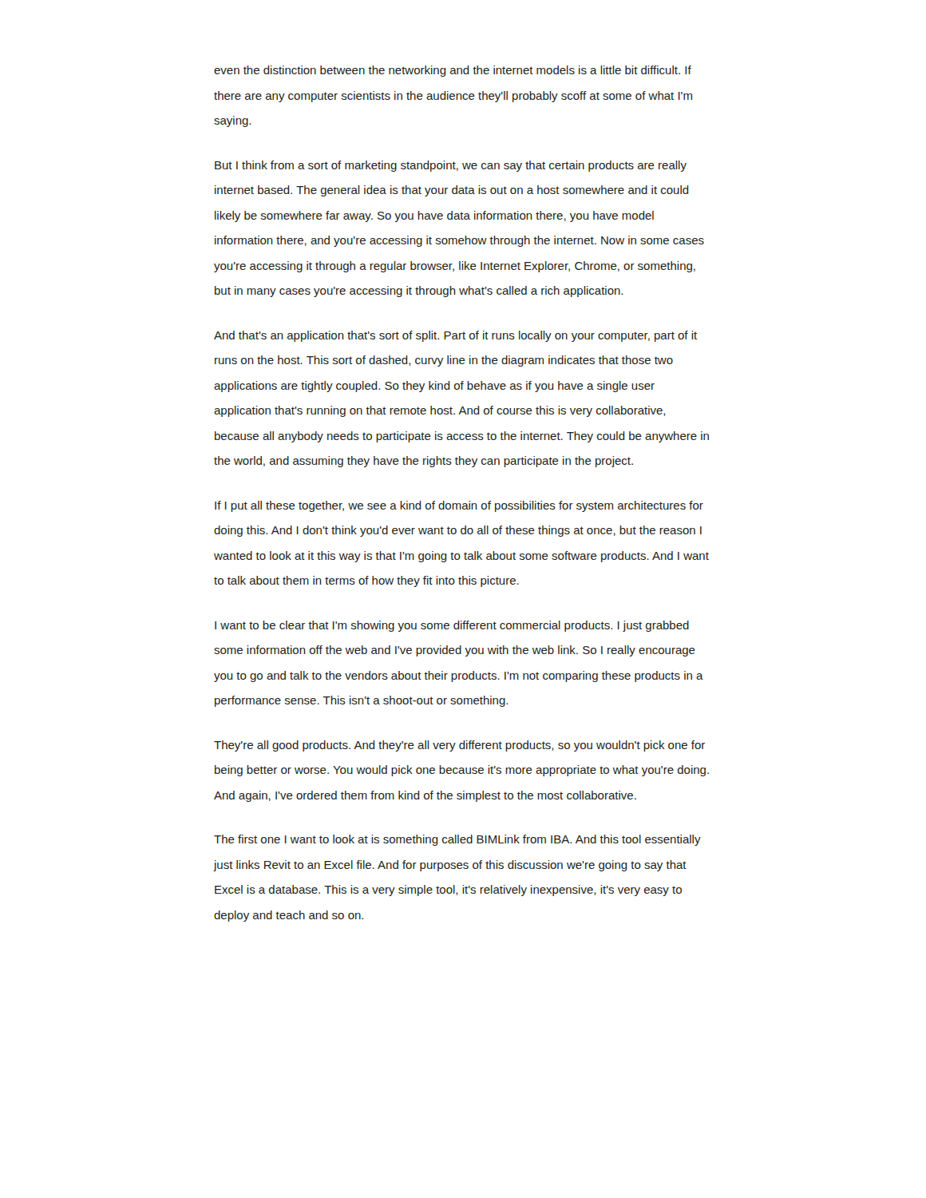even the distinction between the networking and the internet models is a little bit difficult. If there are any computer scientists in the audience they'll probably scoff at some of what I'm saying.
But I think from a sort of marketing standpoint, we can say that certain products are really internet based. The general idea is that your data is out on a host somewhere and it could likely be somewhere far away. So you have data information there, you have model information there, and you're accessing it somehow through the internet. Now in some cases you're accessing it through a regular browser, like Internet Explorer, Chrome, or something, but in many cases you're accessing it through what's called a rich application.
And that's an application that's sort of split. Part of it runs locally on your computer, part of it runs on the host. This sort of dashed, curvy line in the diagram indicates that those two applications are tightly coupled. So they kind of behave as if you have a single user application that's running on that remote host. And of course this is very collaborative, because all anybody needs to participate is access to the internet. They could be anywhere in the world, and assuming they have the rights they can participate in the project.
If I put all these together, we see a kind of domain of possibilities for system architectures for doing this. And I don't think you'd ever want to do all of these things at once, but the reason I wanted to look at it this way is that I'm going to talk about some software products. And I want to talk about them in terms of how they fit into this picture.
I want to be clear that I'm showing you some different commercial products. I just grabbed some information off the web and I've provided you with the web link. So I really encourage you to go and talk to the vendors about their products. I'm not comparing these products in a performance sense. This isn't a shoot-out or something.
They're all good products. And they're all very different products, so you wouldn't pick one for being better or worse. You would pick one because it's more appropriate to what you're doing. And again, I've ordered them from kind of the simplest to the most collaborative.
The first one I want to look at is something called BIMLink from IBA. And this tool essentially just links Revit to an Excel file. And for purposes of this discussion we're going to say that Excel is a database. This is a very simple tool, it's relatively inexpensive, it's very easy to deploy and teach and so on.